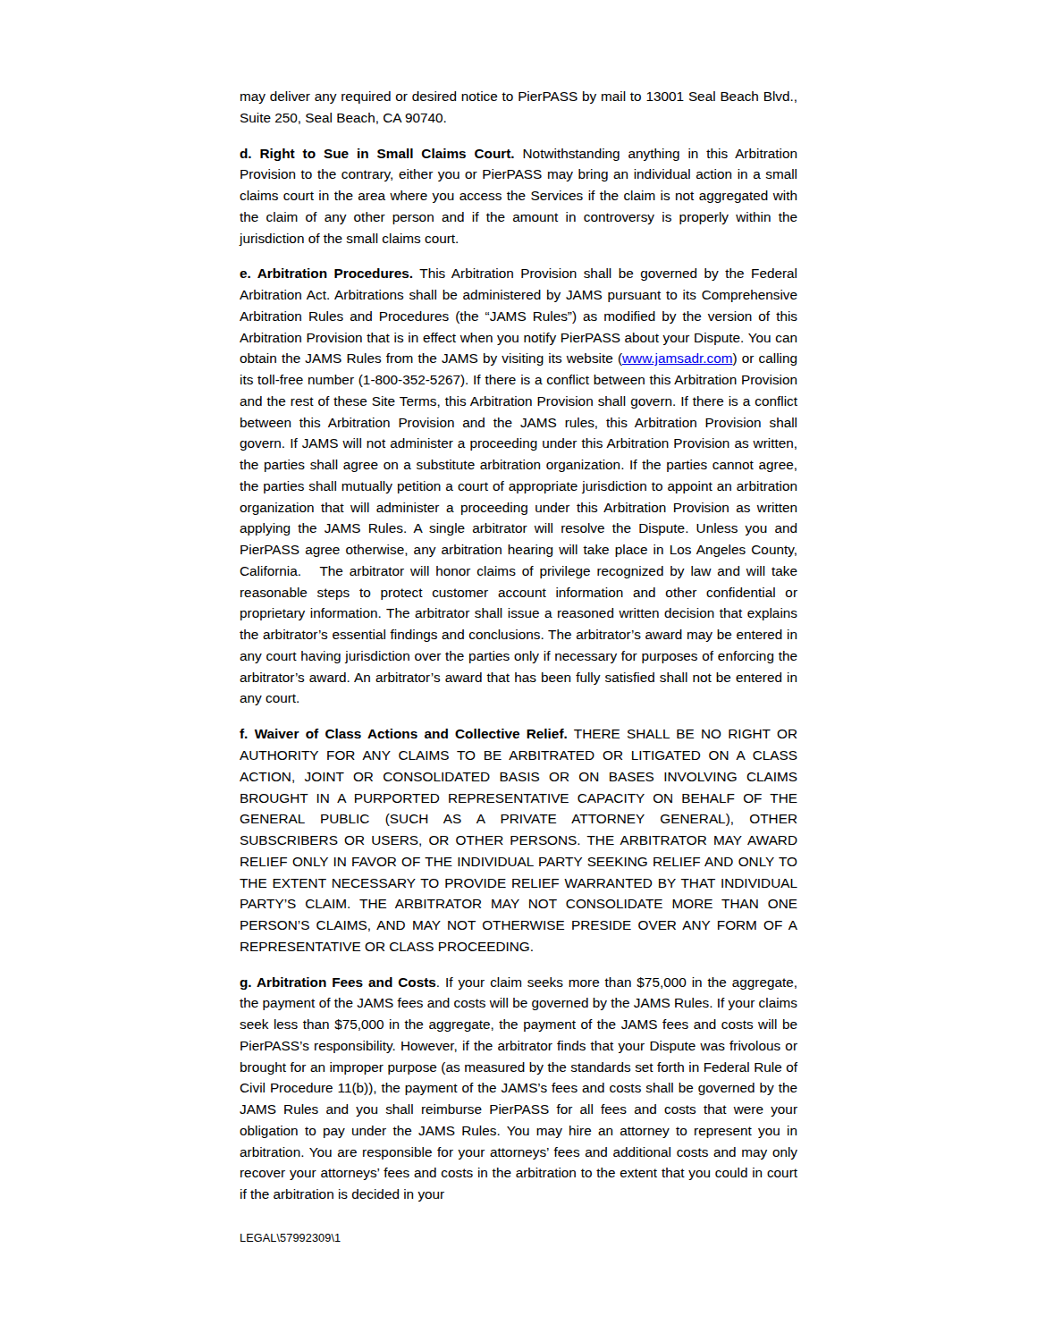may deliver any required or desired notice to PierPASS by mail to 13001 Seal Beach Blvd., Suite 250, Seal Beach, CA 90740.
d. Right to Sue in Small Claims Court. Notwithstanding anything in this Arbitration Provision to the contrary, either you or PierPASS may bring an individual action in a small claims court in the area where you access the Services if the claim is not aggregated with the claim of any other person and if the amount in controversy is properly within the jurisdiction of the small claims court.
e. Arbitration Procedures. This Arbitration Provision shall be governed by the Federal Arbitration Act. Arbitrations shall be administered by JAMS pursuant to its Comprehensive Arbitration Rules and Procedures (the “JAMS Rules”) as modified by the version of this Arbitration Provision that is in effect when you notify PierPASS about your Dispute. You can obtain the JAMS Rules from the JAMS by visiting its website (www.jamsadr.com) or calling its toll-free number (1-800-352-5267). If there is a conflict between this Arbitration Provision and the rest of these Site Terms, this Arbitration Provision shall govern. If there is a conflict between this Arbitration Provision and the JAMS rules, this Arbitration Provision shall govern. If JAMS will not administer a proceeding under this Arbitration Provision as written, the parties shall agree on a substitute arbitration organization. If the parties cannot agree, the parties shall mutually petition a court of appropriate jurisdiction to appoint an arbitration organization that will administer a proceeding under this Arbitration Provision as written applying the JAMS Rules. A single arbitrator will resolve the Dispute. Unless you and PierPASS agree otherwise, any arbitration hearing will take place in Los Angeles County, California. The arbitrator will honor claims of privilege recognized by law and will take reasonable steps to protect customer account information and other confidential or proprietary information. The arbitrator shall issue a reasoned written decision that explains the arbitrator’s essential findings and conclusions. The arbitrator’s award may be entered in any court having jurisdiction over the parties only if necessary for purposes of enforcing the arbitrator’s award. An arbitrator’s award that has been fully satisfied shall not be entered in any court.
f. Waiver of Class Actions and Collective Relief. There shall be no right or authority for any claims to be arbitrated or litigated on a class action, joint or consolidated basis or on bases involving claims brought in a purported representative capacity on behalf of the general public (such as a private attorney general), other subscribers or users, or other persons. The arbitrator may award relief only in favor of the individual party seeking relief and only to the extent necessary to provide relief warranted by that individual party’s claim. The arbitrator may not consolidate more than one person’s claims, and may not otherwise preside over any form of a representative or class proceeding.
g. Arbitration Fees and Costs. If your claim seeks more than $75,000 in the aggregate, the payment of the JAMS fees and costs will be governed by the JAMS Rules. If your claims seek less than $75,000 in the aggregate, the payment of the JAMS fees and costs will be PierPASS’s responsibility. However, if the arbitrator finds that your Dispute was frivolous or brought for an improper purpose (as measured by the standards set forth in Federal Rule of Civil Procedure 11(b)), the payment of the JAMS’s fees and costs shall be governed by the JAMS Rules and you shall reimburse PierPASS for all fees and costs that were your obligation to pay under the JAMS Rules. You may hire an attorney to represent you in arbitration. You are responsible for your attorneys’ fees and additional costs and may only recover your attorneys’ fees and costs in the arbitration to the extent that you could in court if the arbitration is decided in your
LEGAL\57992309\1